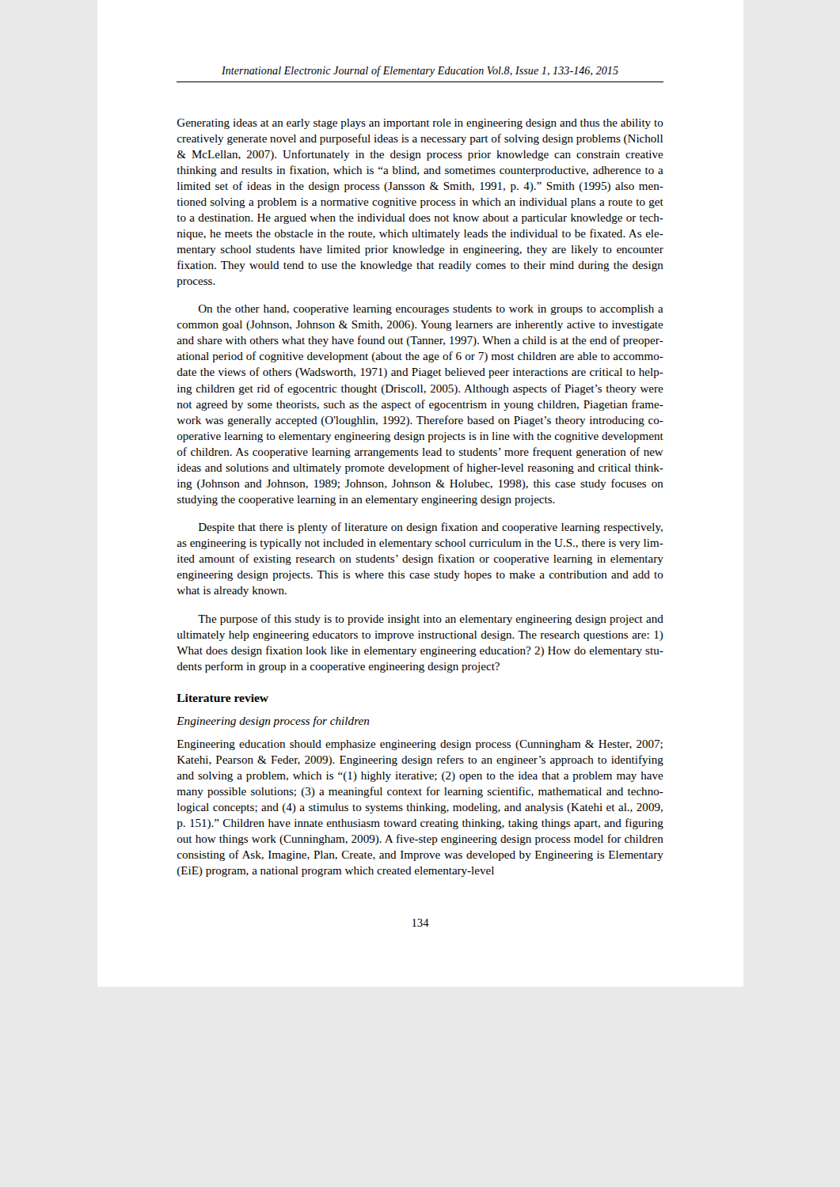International Electronic Journal of Elementary Education Vol.8, Issue 1, 133-146, 2015
Generating ideas at an early stage plays an important role in engineering design and thus the ability to creatively generate novel and purposeful ideas is a necessary part of solving design problems (Nicholl & McLellan, 2007). Unfortunately in the design process prior knowledge can constrain creative thinking and results in fixation, which is “a blind, and sometimes counterproductive, adherence to a limited set of ideas in the design process (Jansson & Smith, 1991, p. 4).” Smith (1995) also mentioned solving a problem is a normative cognitive process in which an individual plans a route to get to a destination. He argued when the individual does not know about a particular knowledge or technique, he meets the obstacle in the route, which ultimately leads the individual to be fixated. As elementary school students have limited prior knowledge in engineering, they are likely to encounter fixation. They would tend to use the knowledge that readily comes to their mind during the design process.
On the other hand, cooperative learning encourages students to work in groups to accomplish a common goal (Johnson, Johnson & Smith, 2006). Young learners are inherently active to investigate and share with others what they have found out (Tanner, 1997). When a child is at the end of preoperational period of cognitive development (about the age of 6 or 7) most children are able to accommodate the views of others (Wadsworth, 1971) and Piaget believed peer interactions are critical to helping children get rid of egocentric thought (Driscoll, 2005). Although aspects of Piaget’s theory were not agreed by some theorists, such as the aspect of egocentrism in young children, Piagetian framework was generally accepted (O'loughlin, 1992). Therefore based on Piaget’s theory introducing cooperative learning to elementary engineering design projects is in line with the cognitive development of children. As cooperative learning arrangements lead to students’ more frequent generation of new ideas and solutions and ultimately promote development of higher-level reasoning and critical thinking (Johnson and Johnson, 1989; Johnson, Johnson & Holubec, 1998), this case study focuses on studying the cooperative learning in an elementary engineering design projects.
Despite that there is plenty of literature on design fixation and cooperative learning respectively, as engineering is typically not included in elementary school curriculum in the U.S., there is very limited amount of existing research on students’ design fixation or cooperative learning in elementary engineering design projects. This is where this case study hopes to make a contribution and add to what is already known.
The purpose of this study is to provide insight into an elementary engineering design project and ultimately help engineering educators to improve instructional design. The research questions are: 1) What does design fixation look like in elementary engineering education? 2) How do elementary students perform in group in a cooperative engineering design project?
Literature review
Engineering design process for children
Engineering education should emphasize engineering design process (Cunningham & Hester, 2007; Katehi, Pearson & Feder, 2009). Engineering design refers to an engineer’s approach to identifying and solving a problem, which is “(1) highly iterative; (2) open to the idea that a problem may have many possible solutions; (3) a meaningful context for learning scientific, mathematical and technological concepts; and (4) a stimulus to systems thinking, modeling, and analysis (Katehi et al., 2009, p. 151).” Children have innate enthusiasm toward creating thinking, taking things apart, and figuring out how things work (Cunningham, 2009). A five-step engineering design process model for children consisting of Ask, Imagine, Plan, Create, and Improve was developed by Engineering is Elementary (EiE) program, a national program which created elementary-level
134